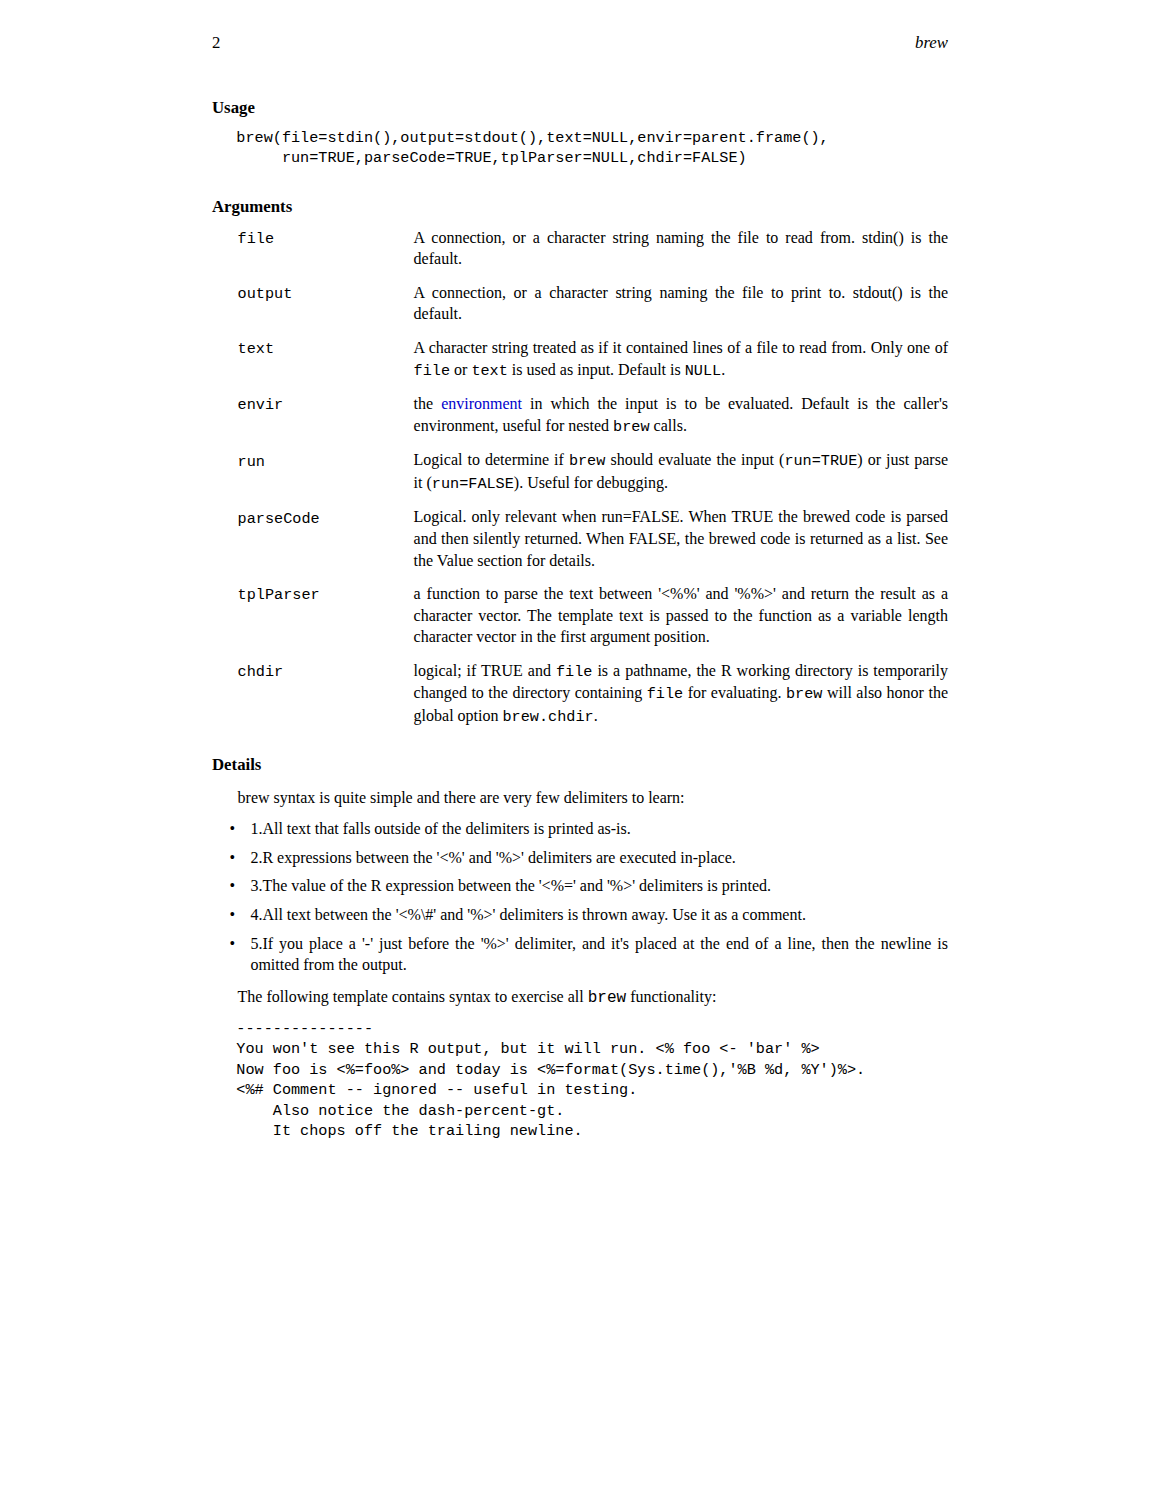2 brew
Usage
brew(file=stdin(),output=stdout(),text=NULL,envir=parent.frame(),
     run=TRUE,parseCode=TRUE,tplParser=NULL,chdir=FALSE)
Arguments
file
A connection, or a character string naming the file to read from. stdin() is the default.
output
A connection, or a character string naming the file to print to. stdout() is the default.
text
A character string treated as if it contained lines of a file to read from. Only one of file or text is used as input. Default is NULL.
envir
the environment in which the input is to be evaluated. Default is the caller's environment, useful for nested brew calls.
run
Logical to determine if brew should evaluate the input (run=TRUE) or just parse it (run=FALSE). Useful for debugging.
parseCode
Logical. only relevant when run=FALSE. When TRUE the brewed code is parsed and then silently returned. When FALSE, the brewed code is returned as a list. See the Value section for details.
tplParser
a function to parse the text between '<%%' and '%%>' and return the result as a character vector. The template text is passed to the function as a variable length character vector in the first argument position.
chdir
logical; if TRUE and file is a pathname, the R working directory is temporarily changed to the directory containing file for evaluating. brew will also honor the global option brew.chdir.
Details
brew syntax is quite simple and there are very few delimiters to learn:
1.All text that falls outside of the delimiters is printed as-is.
2.R expressions between the '<%' and '%>' delimiters are executed in-place.
3.The value of the R expression between the '<%=' and '%>' delimiters is printed.
4.All text between the '<%\#' and '%>' delimiters is thrown away. Use it as a comment.
5.If you place a '-' just before the '%>' delimiter, and it's placed at the end of a line, then the newline is omitted from the output.
The following template contains syntax to exercise all brew functionality:
---------------
You won't see this R output, but it will run. <% foo <- 'bar' %>
Now foo is <%=foo%> and today is <%=format(Sys.time(),'%B %d, %Y')%>.
<%# Comment -- ignored -- useful in testing.
    Also notice the dash-percent-gt.
    It chops off the trailing newline.